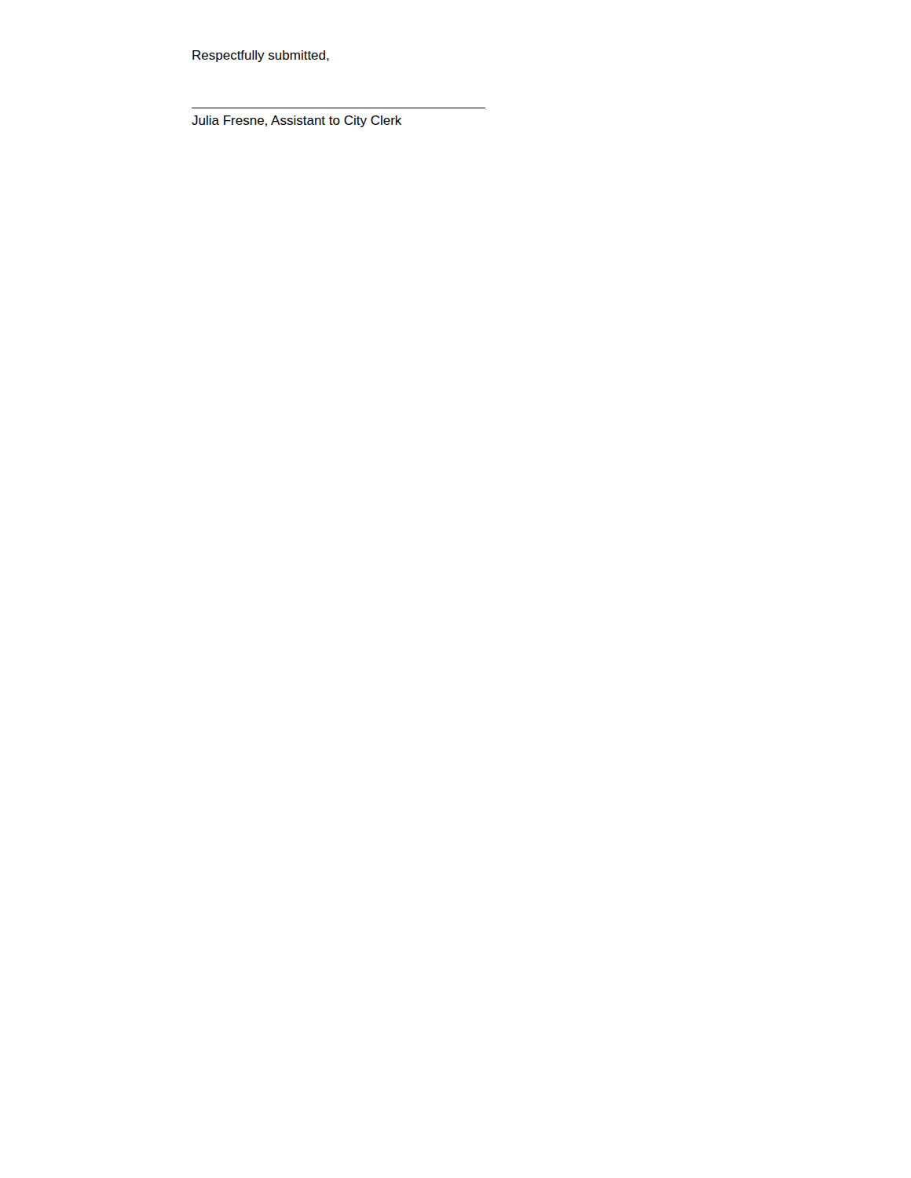Respectfully submitted,
Julia Fresne, Assistant to City Clerk